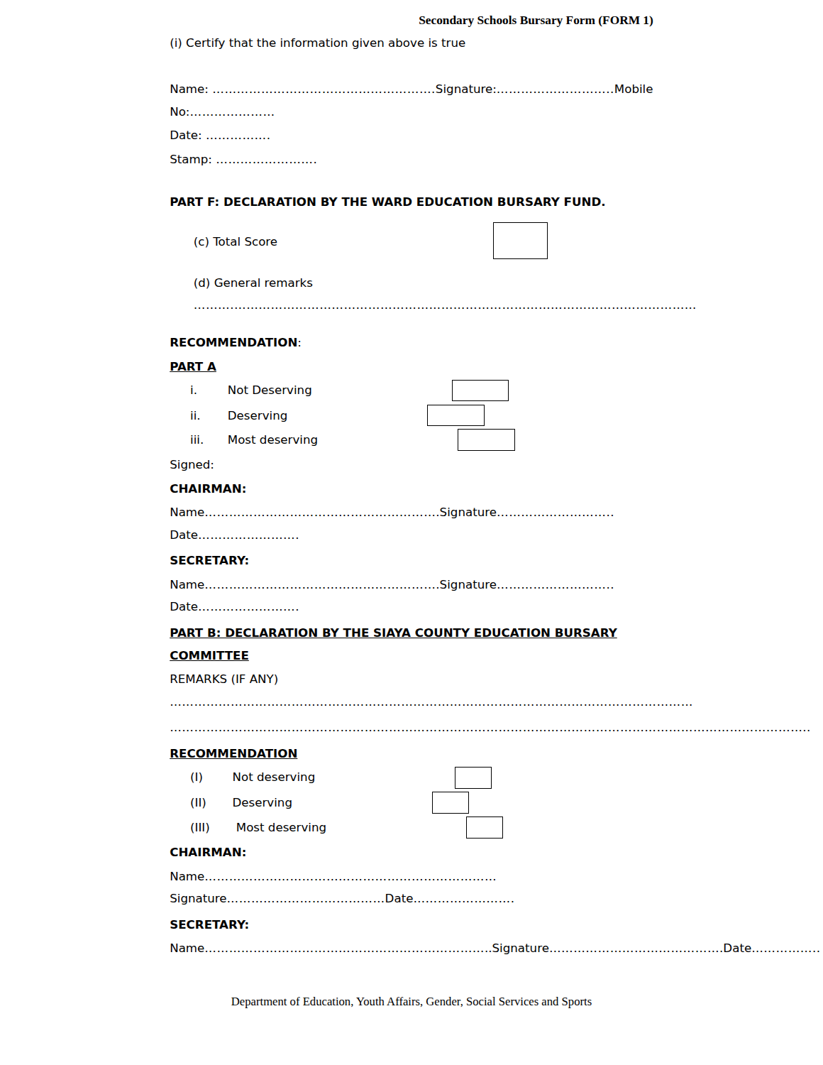Secondary Schools Bursary Form (FORM 1)
(i) Certify that the information given above is true
Name: ………………………………………………. Signature:……………………….. Mobile No:…………………
Date: …………….
Stamp: …………………….
PART F: DECLARATION BY THE WARD EDUCATION BURSARY FUND.
(c) Total Score
(d) General remarks ……….……………………………………………………………………………………………………
RECOMMENDATION:
PART A
i. Not Deserving
ii. Deserving
iii. Most deserving
Signed:
CHAIRMAN:
Name………………………………………………….Signature……………………….. Date…………………….
SECRETARY:
Name………………………………………………….Signature……………………….. Date…………………….
PART B: DECLARATION BY THE SIAYA COUNTY EDUCATION BURSARY COMMITTEE
REMARKS (IF ANY) …………………………………………………………………………………………………………………
…………………………………………………………………………………………………………………………………………..
RECOMMENDATION
(I) Not deserving
(II) Deserving
(III) Most deserving
CHAIRMAN:
Name………………………………………………………………Signature…………………………………Date…………………….
SECRETARY:
Name……………………………………………………………..Signature…………………………………….Date……………..
Department of Education, Youth Affairs, Gender, Social Services and Sports